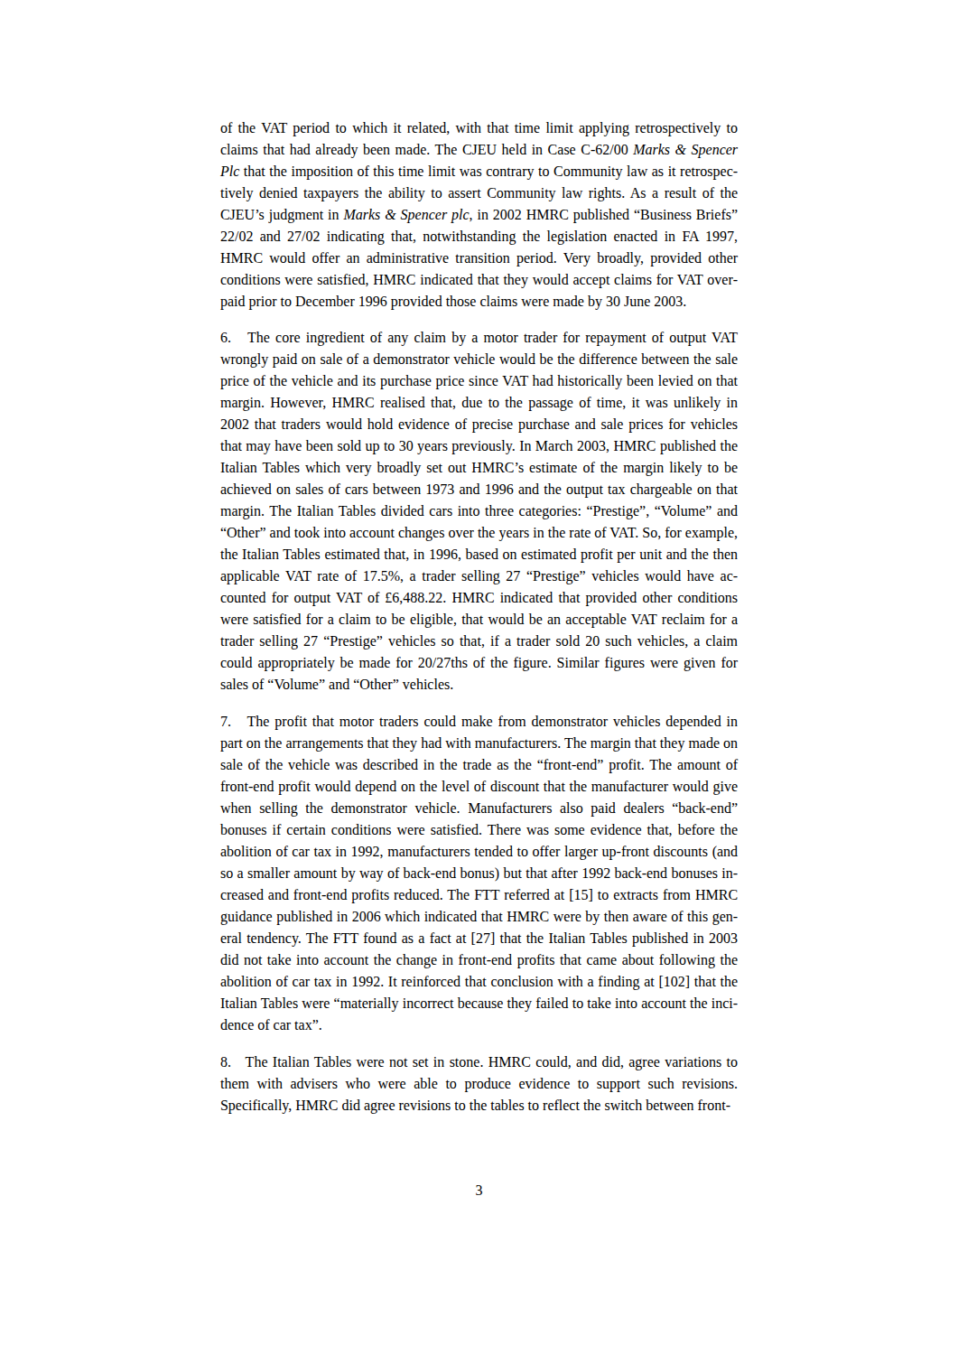of the VAT period to which it related, with that time limit applying retrospectively to claims that had already been made. The CJEU held in Case C-62/00 Marks & Spencer Plc that the imposition of this time limit was contrary to Community law as it retrospectively denied taxpayers the ability to assert Community law rights. As a result of the CJEU’s judgment in Marks & Spencer plc, in 2002 HMRC published “Business Briefs” 22/02 and 27/02 indicating that, notwithstanding the legislation enacted in FA 1997, HMRC would offer an administrative transition period. Very broadly, provided other conditions were satisfied, HMRC indicated that they would accept claims for VAT overpaid prior to December 1996 provided those claims were made by 30 June 2003.
6. The core ingredient of any claim by a motor trader for repayment of output VAT wrongly paid on sale of a demonstrator vehicle would be the difference between the sale price of the vehicle and its purchase price since VAT had historically been levied on that margin. However, HMRC realised that, due to the passage of time, it was unlikely in 2002 that traders would hold evidence of precise purchase and sale prices for vehicles that may have been sold up to 30 years previously. In March 2003, HMRC published the Italian Tables which very broadly set out HMRC’s estimate of the margin likely to be achieved on sales of cars between 1973 and 1996 and the output tax chargeable on that margin. The Italian Tables divided cars into three categories: “Prestige”, “Volume” and “Other” and took into account changes over the years in the rate of VAT. So, for example, the Italian Tables estimated that, in 1996, based on estimated profit per unit and the then applicable VAT rate of 17.5%, a trader selling 27 “Prestige” vehicles would have accounted for output VAT of £6,488.22. HMRC indicated that provided other conditions were satisfied for a claim to be eligible, that would be an acceptable VAT reclaim for a trader selling 27 “Prestige” vehicles so that, if a trader sold 20 such vehicles, a claim could appropriately be made for 20/27ths of the figure. Similar figures were given for sales of “Volume” and “Other” vehicles.
7. The profit that motor traders could make from demonstrator vehicles depended in part on the arrangements that they had with manufacturers. The margin that they made on sale of the vehicle was described in the trade as the “front-end” profit. The amount of front-end profit would depend on the level of discount that the manufacturer would give when selling the demonstrator vehicle. Manufacturers also paid dealers “back-end” bonuses if certain conditions were satisfied. There was some evidence that, before the abolition of car tax in 1992, manufacturers tended to offer larger up-front discounts (and so a smaller amount by way of back-end bonus) but that after 1992 back-end bonuses increased and front-end profits reduced. The FTT referred at [15] to extracts from HMRC guidance published in 2006 which indicated that HMRC were by then aware of this general tendency. The FTT found as a fact at [27] that the Italian Tables published in 2003 did not take into account the change in front-end profits that came about following the abolition of car tax in 1992. It reinforced that conclusion with a finding at [102] that the Italian Tables were “materially incorrect because they failed to take into account the incidence of car tax”.
8. The Italian Tables were not set in stone. HMRC could, and did, agree variations to them with advisers who were able to produce evidence to support such revisions. Specifically, HMRC did agree revisions to the tables to reflect the switch between front-
3